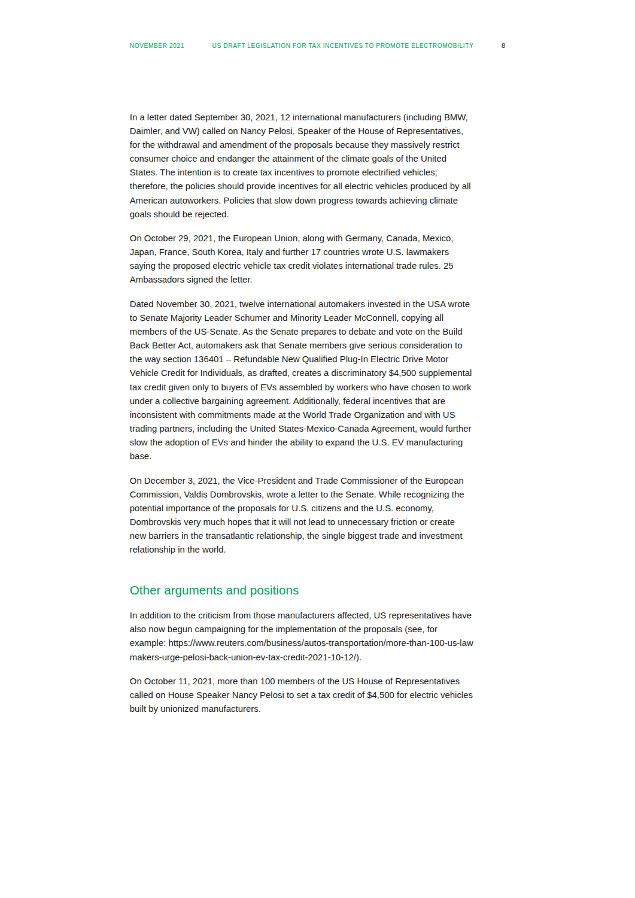November 2021 US draft legislation for tax incentives to promote electromobility 8
In a letter dated September 30, 2021, 12 international manufacturers (including BMW, Daimler, and VW) called on Nancy Pelosi, Speaker of the House of Representatives, for the withdrawal and amendment of the proposals because they massively restrict consumer choice and endanger the attainment of the climate goals of the United States. The intention is to create tax incentives to promote electrified vehicles; therefore, the policies should provide incentives for all electric vehicles produced by all American autoworkers. Policies that slow down progress towards achieving climate goals should be rejected.
On October 29, 2021, the European Union, along with Germany, Canada, Mexico, Japan, France, South Korea, Italy and further 17 countries wrote U.S. lawmakers saying the proposed electric vehicle tax credit violates international trade rules. 25 Ambassadors signed the letter.
Dated November 30, 2021, twelve international automakers invested in the USA wrote to Senate Majority Leader Schumer and Minority Leader McConnell, copying all members of the US-Senate. As the Senate prepares to debate and vote on the Build Back Better Act, automakers ask that Senate members give serious consideration to the way section 136401 – Refundable New Qualified Plug-In Electric Drive Motor Vehicle Credit for Individuals, as drafted, creates a discriminatory $4,500 supplemental tax credit given only to buyers of EVs assembled by workers who have chosen to work under a collective bargaining agreement. Additionally, federal incentives that are inconsistent with commitments made at the World Trade Organization and with US trading partners, including the United States-Mexico-Canada Agreement, would further slow the adoption of EVs and hinder the ability to expand the U.S. EV manufacturing base.
On December 3, 2021, the Vice-President and Trade Commissioner of the European Commission, Valdis Dombrovskis, wrote a letter to the Senate. While recognizing the potential importance of the proposals for U.S. citizens and the U.S. economy, Dombrovskis very much hopes that it will not lead to unnecessary friction or create new barriers in the transatlantic relationship, the single biggest trade and investment relationship in the world.
Other arguments and positions
In addition to the criticism from those manufacturers affected, US representatives have also now begun campaigning for the implementation of the proposals (see, for example: https://www.reuters.com/business/autos-transportation/more-than-100-us-lawmakers-urge-pelosi-back-union-ev-tax-credit-2021-10-12/).
On October 11, 2021, more than 100 members of the US House of Representatives called on House Speaker Nancy Pelosi to set a tax credit of $4,500 for electric vehicles built by unionized manufacturers.